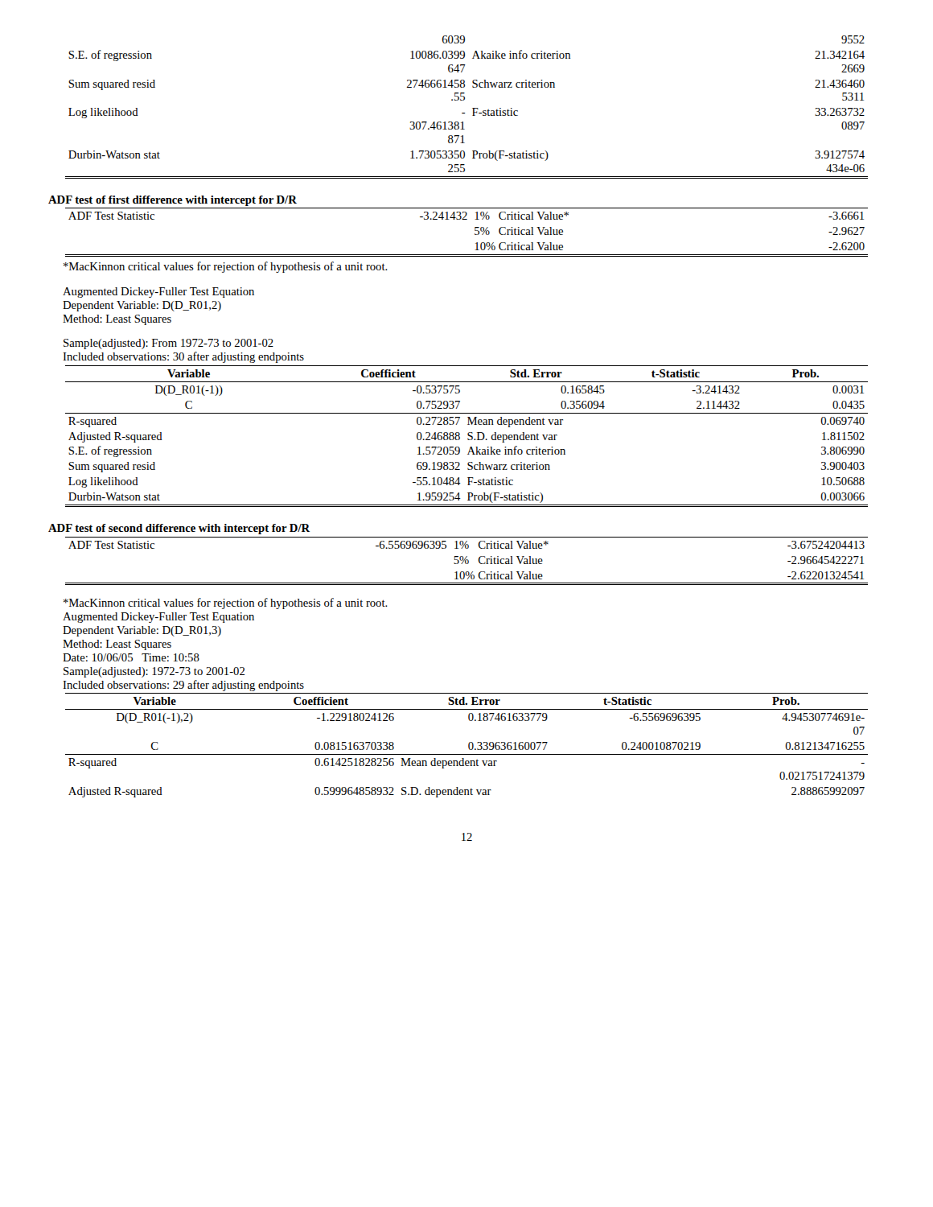| | 6039 | | 9552 |
| S.E. of regression | 10086.0399 647 | Akaike info criterion | 21.342164 2669 |
| Sum squared resid | 2746661458 .55 | Schwarz criterion | 21.436460 5311 |
| Log likelihood | - 307.461381 871 | F-statistic | 33.263732 0897 |
| Durbin-Watson stat | 1.73053350 255 | Prob(F-statistic) | 3.9127574 434e-06 |
ADF test of first difference with intercept for D/R
| ADF Test Statistic | -3.241432 | 1% Critical Value* | -3.6661 |
| | | 5% Critical Value | -2.9627 |
| | | 10% Critical Value | -2.6200 |
*MacKinnon critical values for rejection of hypothesis of a unit root.
Augmented Dickey-Fuller Test Equation
Dependent Variable: D(D_R01,2)
Method: Least Squares
Sample(adjusted): From 1972-73 to 2001-02
Included observations: 30 after adjusting endpoints
| Variable | Coefficient | Std. Error | t-Statistic | Prob. |
| --- | --- | --- | --- | --- |
| D(D_R01(-1)) | -0.537575 | 0.165845 | -3.241432 | 0.0031 |
| C | 0.752937 | 0.356094 | 2.114432 | 0.0435 |
| R-squared | 0.272857 | Mean dependent var | 0.069740 |
| Adjusted R-squared | 0.246888 | S.D. dependent var | 1.811502 |
| S.E. of regression | 1.572059 | Akaike info criterion | 3.806990 |
| Sum squared resid | 69.19832 | Schwarz criterion | 3.900403 |
| Log likelihood | -55.10484 | F-statistic | 10.50688 |
| Durbin-Watson stat | 1.959254 | Prob(F-statistic) | 0.003066 |
ADF test of second difference with intercept for D/R
| ADF Test Statistic | -6.5569696395 | 1% Critical Value* | -3.67524204413 |
| | | 5% Critical Value | -2.96645422271 |
| | | 10% Critical Value | -2.62201324541 |
*MacKinnon critical values for rejection of hypothesis of a unit root.
Augmented Dickey-Fuller Test Equation
Dependent Variable: D(D_R01,3)
Method: Least Squares
Date: 10/06/05 Time: 10:58
Sample(adjusted): 1972-73 to 2001-02
Included observations: 29 after adjusting endpoints
| Variable | Coefficient | Std. Error | t-Statistic | Prob. |
| --- | --- | --- | --- | --- |
| D(D_R01(-1),2) | -1.22918024126 | 0.187461633779 | -6.5569696395 | 4.94530774691e- 07 |
| C | 0.081516370338 | 0.339636160077 | 0.240010870219 | 0.812134716255 |
| R-squared | 0.614251828256 | Mean dependent var | - 0.0217517241379 |
| Adjusted R-squared | 0.599964858932 | S.D. dependent var | 2.88865992097 |
12